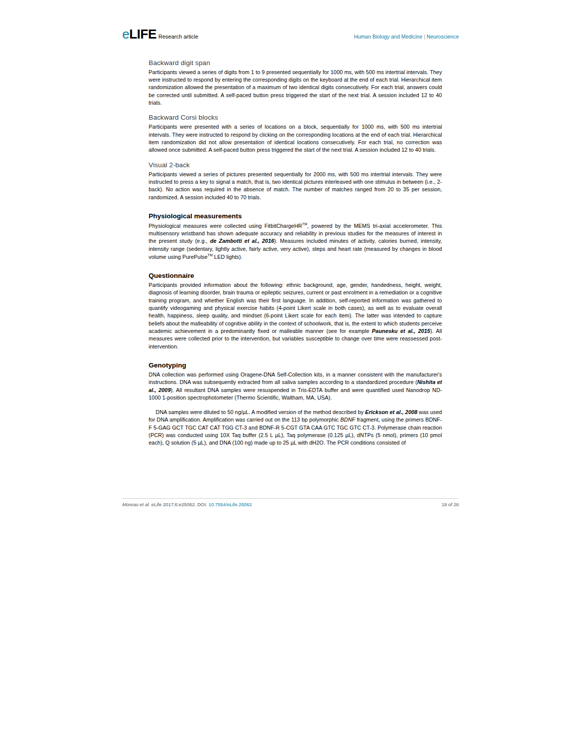eLIFE Research article
Human Biology and Medicine | Neuroscience
Backward digit span
Participants viewed a series of digits from 1 to 9 presented sequentially for 1000 ms, with 500 ms intertrial intervals. They were instructed to respond by entering the corresponding digits on the keyboard at the end of each trial. Hierarchical item randomization allowed the presentation of a maximum of two identical digits consecutively. For each trial, answers could be corrected until submitted. A self-paced button press triggered the start of the next trial. A session included 12 to 40 trials.
Backward Corsi blocks
Participants were presented with a series of locations on a block, sequentially for 1000 ms, with 500 ms intertrial intervals. They were instructed to respond by clicking on the corresponding locations at the end of each trial. Hierarchical item randomization did not allow presentation of identical locations consecutively. For each trial, no correction was allowed once submitted. A self-paced button press triggered the start of the next trial. A session included 12 to 40 trials.
Visual 2-back
Participants viewed a series of pictures presented sequentially for 2000 ms, with 500 ms intertrial intervals. They were instructed to press a key to signal a match, that is, two identical pictures interleaved with one stimulus in between (i.e., 2-back). No action was required in the absence of match. The number of matches ranged from 20 to 35 per session, randomized. A session included 40 to 70 trials.
Physiological measurements
Physiological measures were collected using FitbitChargeHRTM, powered by the MEMS tri-axial accelerometer. This multisensory wristband has shown adequate accuracy and reliability in previous studies for the measures of interest in the present study (e.g., de Zambotti et al., 2016). Measures included minutes of activity, calories burned, intensity, intensity range (sedentary, lightly active, fairly active, very active), steps and heart rate (measured by changes in blood volume using PurePulseTM LED lights).
Questionnaire
Participants provided information about the following: ethnic background, age, gender, handedness, height, weight, diagnosis of learning disorder, brain trauma or epileptic seizures, current or past enrolment in a remediation or a cognitive training program, and whether English was their first language. In addition, self-reported information was gathered to quantify videogaming and physical exercise habits (4-point Likert scale in both cases), as well as to evaluate overall health, happiness, sleep quality, and mindset (6-point Likert scale for each item). The latter was intended to capture beliefs about the malleability of cognitive ability in the context of schoolwork, that is, the extent to which students perceive academic achievement in a predominantly fixed or malleable manner (see for example Paunesku et al., 2015). All measures were collected prior to the intervention, but variables susceptible to change over time were reassessed post-intervention.
Genotyping
DNA collection was performed using Oragene-DNA Self-Collection kits, in a manner consistent with the manufacturer's instructions. DNA was subsequently extracted from all saliva samples according to a standardized procedure (Nishita et al., 2009). All resultant DNA samples were resuspended in Tris-EDTA buffer and were quantified used Nanodrop ND-1000 1-position spectrophotometer (Thermo Scientific, Waltham, MA, USA).
DNA samples were diluted to 50 ng/µL. A modified version of the method described by Erickson et al., 2008 was used for DNA amplification. Amplification was carried out on the 113 bp polymorphic BDNF fragment, using the primers BDNF-F 5-GAG GCT TGC CAT CAT TGG CT-3 and BDNF-R 5-CGT GTA CAA GTC TGC GTC CT-3. Polymerase chain reaction (PCR) was conducted using 10X Taq buffer (2.5 L µL), Taq polymerase (0.125 µL), dNTPs (5 nmol), primers (10 pmol each), Q solution (5 µL), and DNA (100 ng) made up to 25 µL with dH2O. The PCR conditions consisted of
Moreau et al. eLife 2017;6:e25062. DOI: 10.7554/eLife.25062
19 of 26